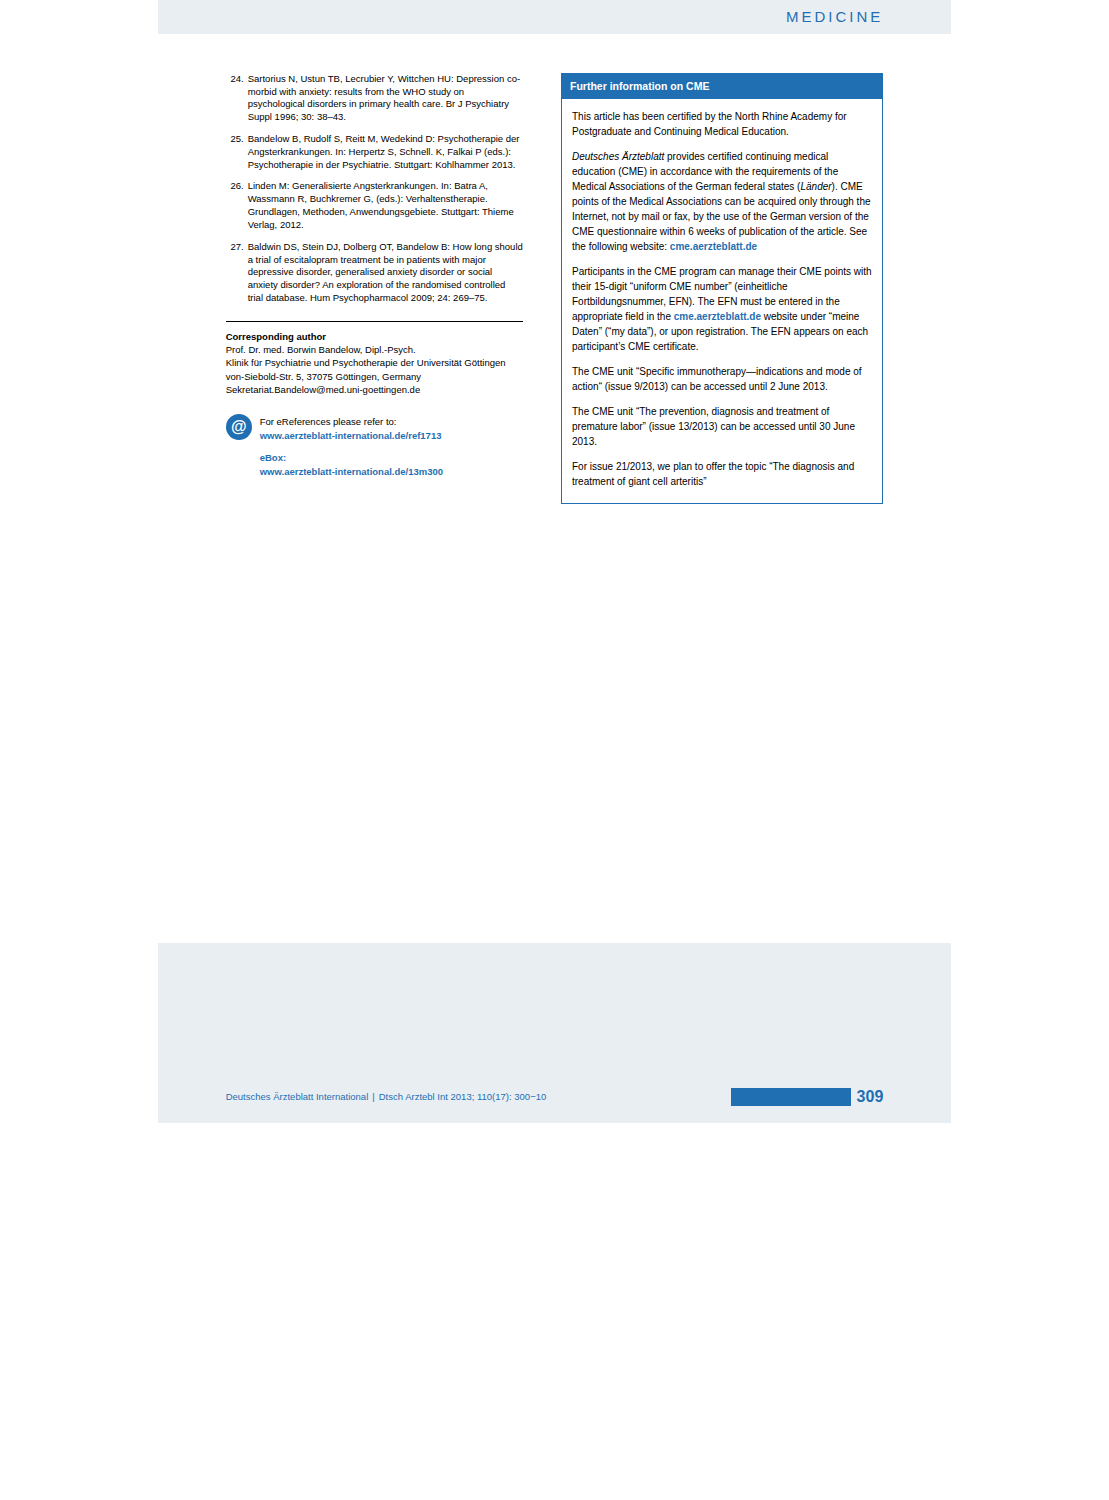MEDICINE
24. Sartorius N, Ustun TB, Lecrubier Y, Wittchen HU: Depression co-morbid with anxiety: results from the WHO study on psychological disorders in primary health care. Br J Psychiatry Suppl 1996; 30: 38–43.
25. Bandelow B, Rudolf S, Reitt M, Wedekind D: Psychotherapie der Angsterkrankungen. In: Herpertz S, Schnell. K, Falkai P (eds.): Psychotherapie in der Psychiatrie. Stuttgart: Kohlhammer 2013.
26. Linden M: Generalisierte Angsterkrankungen. In: Batra A, Wassmann R, Buchkremer G, (eds.): Verhaltenstherapie. Grundlagen, Methoden, Anwendungsgebiete. Stuttgart: Thieme Verlag, 2012.
27. Baldwin DS, Stein DJ, Dolberg OT, Bandelow B: How long should a trial of escitalopram treatment be in patients with major depressive disorder, generalised anxiety disorder or social anxiety disorder? An exploration of the randomised controlled trial database. Hum Psychopharmacol 2009; 24: 269–75.
Corresponding author
Prof. Dr. med. Borwin Bandelow, Dipl.-Psych.
Klinik für Psychiatrie und Psychotherapie der Universität Göttingen
von-Siebold-Str. 5, 37075 Göttingen, Germany
Sekretariat.Bandelow@med.uni-goettingen.de
@
For eReferences please refer to:
www.aerzteblatt-international.de/ref1713
eBox:
www.aerzteblatt-international.de/13m300
Further information on CME
This article has been certified by the North Rhine Academy for Postgraduate and Continuing Medical Education.
Deutsches Ärzteblatt provides certified continuing medical education (CME) in accordance with the requirements of the Medical Associations of the German federal states (Länder). CME points of the Medical Associations can be acquired only through the Internet, not by mail or fax, by the use of the German version of the CME questionnaire within 6 weeks of publication of the article. See the following website: cme.aerzteblatt.de
Participants in the CME program can manage their CME points with their 15-digit “uniform CME number” (einheitliche Fortbildungsnummer, EFN). The EFN must be entered in the appropriate field in the cme.aerzteblatt.de website under “meine Daten” (“my data”), or upon registration. The EFN appears on each participant’s CME certificate.
The CME unit “Specific immunotherapy—indications and mode of action“ (issue 9/2013) can be accessed until 2 June 2013.
The CME unit “The prevention, diagnosis and treatment of premature labor” (issue 13/2013) can be accessed until 30 June 2013.
For issue 21/2013, we plan to offer the topic “The diagnosis and treatment of giant cell arteritis”
Deutsches Ärzteblatt International|Dtsch Arztebl Int 2013; 110(17): 300−10
309